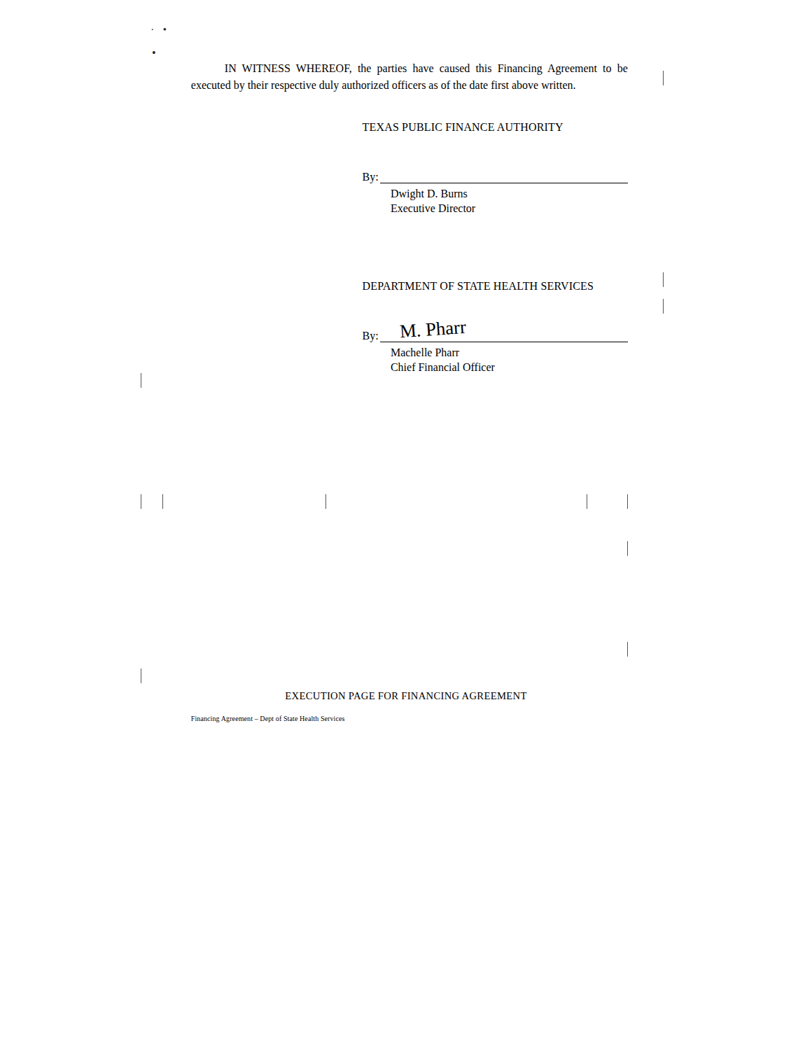· • •
IN WITNESS WHEREOF, the parties have caused this Financing Agreement to be executed by their respective duly authorized officers as of the date first above written.
TEXAS PUBLIC FINANCE AUTHORITY
By:
Dwight D. Burns
Executive Director
DEPARTMENT OF STATE HEALTH SERVICES
By: M. Pharr
Machelle Pharr
Chief Financial Officer
EXECUTION PAGE FOR FINANCING AGREEMENT
Financing Agreement – Dept of State Health Services